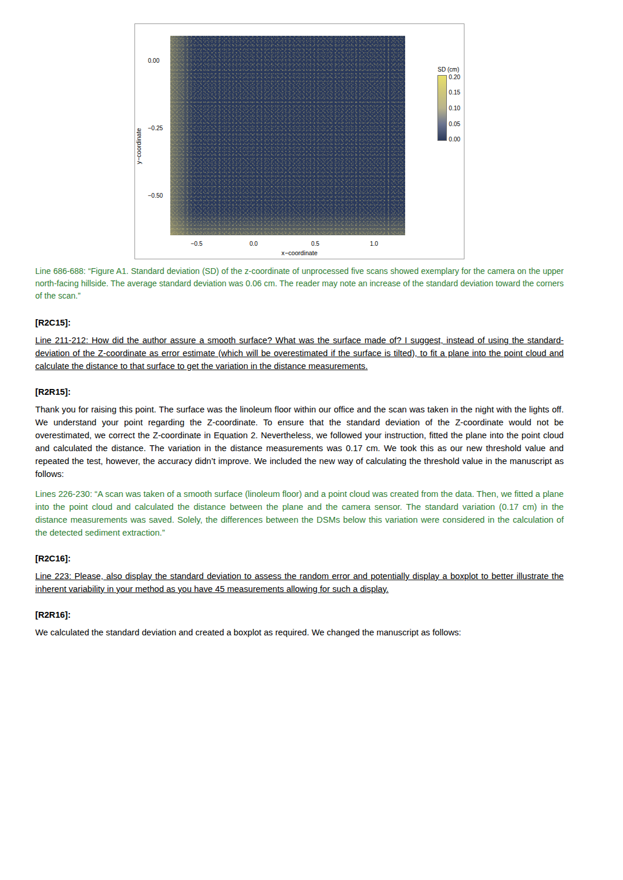y−coordinate
0.00
−0.25
−0.50
−0.5
0.0
0.5
1.0
x−coordinate
SD (cm)
0.20 0.15 0.10 0.05 0.00
Line 686-688: “Figure A1. Standard deviation (SD) of the z-coordinate of unprocessed five scans showed exemplary for the camera on the upper north-facing hillside. The average standard deviation was 0.06 cm. The reader may note an increase of the standard deviation toward the corners of the scan.”
[R2C15]:
Line 211-212: How did the author assure a smooth surface? What was the surface made of? I suggest, instead of using the standard-deviation of the Z-coordinate as error estimate (which will be overestimated if the surface is tilted), to fit a plane into the point cloud and calculate the distance to that surface to get the variation in the distance measurements.
[R2R15]:
Thank you for raising this point. The surface was the linoleum floor within our office and the scan was taken in the night with the lights off. We understand your point regarding the Z-coordinate. To ensure that the standard deviation of the Z-coordinate would not be overestimated, we correct the Z-coordinate in Equation 2. Nevertheless, we followed your instruction, fitted the plane into the point cloud and calculated the distance. The variation in the distance measurements was 0.17 cm. We took this as our new threshold value and repeated the test, however, the accuracy didn’t improve. We included the new way of calculating the threshold value in the manuscript as follows:
Lines 226-230: “A scan was taken of a smooth surface (linoleum floor) and a point cloud was created from the data. Then, we fitted a plane into the point cloud and calculated the distance between the plane and the camera sensor. The standard variation (0.17 cm) in the distance measurements was saved. Solely, the differences between the DSMs below this variation were considered in the calculation of the detected sediment extraction.”
[R2C16]:
Line 223: Please, also display the standard deviation to assess the random error and potentially display a boxplot to better illustrate the inherent variability in your method as you have 45 measurements allowing for such a display.
[R2R16]:
We calculated the standard deviation and created a boxplot as required. We changed the manuscript as follows: